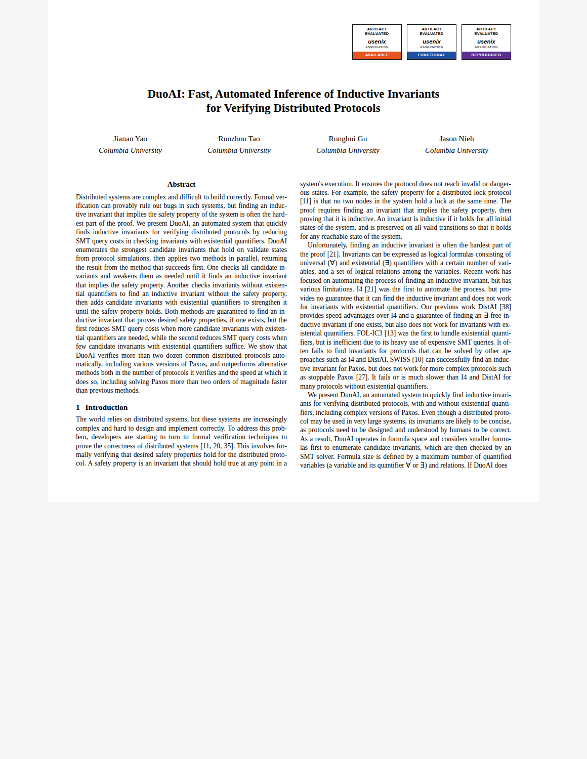ARTIFACT
EVALUATED
usenix ASSOCIATION
AVAILABLE
ARTIFACT
EVALUATED
usenix ASSOCIATION
FUNCTIONAL
ARTIFACT
EVALUATED
usenix ASSOCIATION
REPRODUCED
DuoAI: Fast, Automated Inference of Inductive Invariants
for Verifying Distributed Protocols
Jianan Yao
Columbia University
Runzhou Tao
Columbia University
Ronghui Gu
Columbia University
Jason Nieh
Columbia University
Abstract
Distributed systems are complex and difficult to build correctly. Formal verification can provably rule out bugs in such systems, but finding an inductive invariant that implies the safety property of the system is often the hardest part of the proof. We present DuoAI, an automated system that quickly finds inductive invariants for verifying distributed protocols by reducing SMT query costs in checking invariants with existential quantifiers. DuoAI enumerates the strongest candidate invariants that hold on validate states from protocol simulations, then applies two methods in parallel, returning the result from the method that succeeds first. One checks all candidate invariants and weakens them as needed until it finds an inductive invariant that implies the safety property. Another checks invariants without existential quantifiers to find an inductive invariant without the safety property, then adds candidate invariants with existential quantifiers to strengthen it until the safety property holds. Both methods are guaranteed to find an inductive invariant that proves desired safety properties, if one exists, but the first reduces SMT query costs when more candidate invariants with existential quantifiers are needed, while the second reduces SMT query costs when few candidate invariants with existential quantifiers suffice. We show that DuoAI verifies more than two dozen common distributed protocols automatically, including various versions of Paxos, and outperforms alternative methods both in the number of protocols it verifies and the speed at which it does so, including solving Paxos more than two orders of magnitude faster than previous methods.
1 Introduction
The world relies on distributed systems, but these systems are increasingly complex and hard to design and implement correctly. To address this problem, developers are starting to turn to formal verification techniques to prove the correctness of distributed systems [11, 20, 35]. This involves formally verifying that desired safety properties hold for the distributed protocol. A safety property is an invariant that should hold true at any point in a system's execution. It ensures the protocol does not reach invalid or dangerous states. For example, the safety property for a distributed lock protocol [11] is that no two nodes in the system hold a lock at the same time. The proof requires finding an invariant that implies the safety property, then proving that it is inductive. An invariant is inductive if it holds for all initial states of the system, and is preserved on all valid transitions so that it holds for any reachable state of the system.
Unfortunately, finding an inductive invariant is often the hardest part of the proof [21]. Invariants can be expressed as logical formulas consisting of universal (∀) and existential (∃) quantifiers with a certain number of variables, and a set of logical relations among the variables. Recent work has focused on automating the process of finding an inductive invariant, but has various limitations. I4 [21] was the first to automate the process, but provides no guarantee that it can find the inductive invariant and does not work for invariants with existential quantifiers. Our previous work DistAI [38] provides speed advantages over I4 and a guarantee of finding an ∃-free inductive invariant if one exists, but also does not work for invariants with existential quantifiers. FOL-IC3 [13] was the first to handle existential quantifiers, but is inefficient due to its heavy use of expensive SMT queries. It often fails to find invariants for protocols that can be solved by other approaches such as I4 and DistAI. SWISS [10] can successfully find an inductive invariant for Paxos, but does not work for more complex protocols such as stoppable Paxos [27]. It fails or is much slower than I4 and DistAI for many protocols without existential quantifiers.
We present DuoAI, an automated system to quickly find inductive invariants for verifying distributed protocols, with and without existential quantifiers, including complex versions of Paxos. Even though a distributed protocol may be used in very large systems, its invariants are likely to be concise, as protocols need to be designed and understood by humans to be correct. As a result, DuoAI operates in formula space and considers smaller formulas first to enumerate candidate invariants, which are then checked by an SMT solver. Formula size is defined by a maximum number of quantified variables (a variable and its quantifier ∀ or ∃) and relations. If DuoAI does